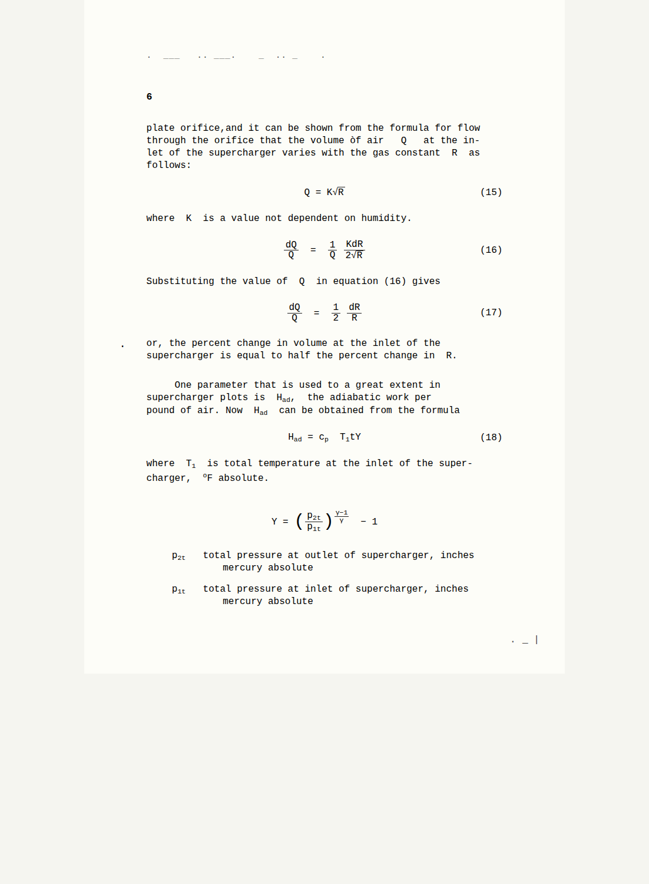. ___ .. ___. _ .. _ .
6
plate orifice,and it can be shown from the formula for flow
through the orifice that the volume òf air Q at the in-
let of the supercharger varies with the gas constant R as
follows:
Q = K√R (15)
where K is a value not dependent on humidity.
dQ Q = 1 Q KdR 2√R (16)
Substituting the value of Q in equation (16) gives
dQ Q = 12 dR R (17)
.
or, the percent change in volume at the inlet of the
supercharger is equal to half the percent change in R.
One parameter that is used to a great extent in
supercharger plots is Had, the adiabatic work per
pound of air. Now Had can be obtained from the formula
Had = cp T1tY (18)
where T1 is total temperature at the inlet of the super-
charger, o F absolute.
Y = (p2t p1t) γ−1 γ − 1
p2t
total pressure at outlet of supercharger, inchesmercury absolute
p1t
total pressure at inlet of supercharger, inchesmercury absolute
._ |